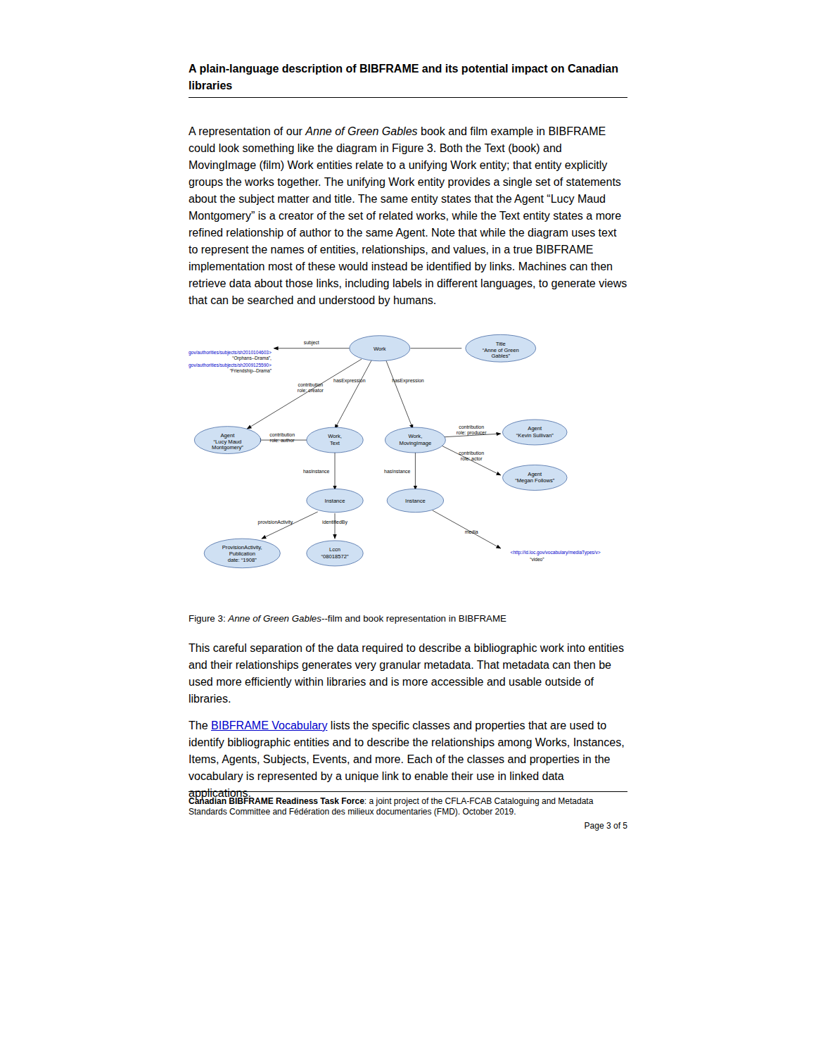A plain-language description of BIBFRAME and its potential impact on Canadian libraries
A representation of our Anne of Green Gables book and film example in BIBFRAME could look something like the diagram in Figure 3. Both the Text (book) and MovingImage (film) Work entities relate to a unifying Work entity; that entity explicitly groups the works together. The unifying Work entity provides a single set of statements about the subject matter and title. The same entity states that the Agent “Lucy Maud Montgomery” is a creator of the set of related works, while the Text entity states a more refined relationship of author to the same Agent. Note that while the diagram uses text to represent the names of entities, relationships, and values, in a true BIBFRAME implementation most of these would instead be identified by links. Machines can then retrieve data about those links, including labels in different languages, to generate views that can be searched and understood by humans.
Work Title “Anne of Green Gables” subject <http://id.loc.gov/authorities/subjects/sh2010104603> “Orphans--Drama”, <http://id.loc.gov/authorities/subjects/sh2009125590> “Friendship--Drama” contribution role: creator hasExpression hasExpression Agent “Lucy Maud Montgomery” Work, Text Work, MovingImage contribution role: author contribution role: producer Agent “Kevin Sullivan” contribution role: actor Agent “Megan Follows” hasInstance hasInstance Instance Instance provisionActivity identifiedBy media ProvisionActivity, Publication date: “1908” Lccn “08018572” <http://id.loc.gov/vocabulary/mediaTypes/v> “video”
Figure 3: Anne of Green Gables--film and book representation in BIBFRAME
This careful separation of the data required to describe a bibliographic work into entities and their relationships generates very granular metadata. That metadata can then be used more efficiently within libraries and is more accessible and usable outside of libraries.
The BIBFRAME Vocabulary lists the specific classes and properties that are used to identify bibliographic entities and to describe the relationships among Works, Instances, Items, Agents, Subjects, Events, and more. Each of the classes and properties in the vocabulary is represented by a unique link to enable their use in linked data applications.
Canadian BIBFRAME Readiness Task Force: a joint project of the CFLA-FCAB Cataloguing and Metadata Standards Committee and Fédération des milieux documentaries (FMD). October 2019.
Page 3 of 5